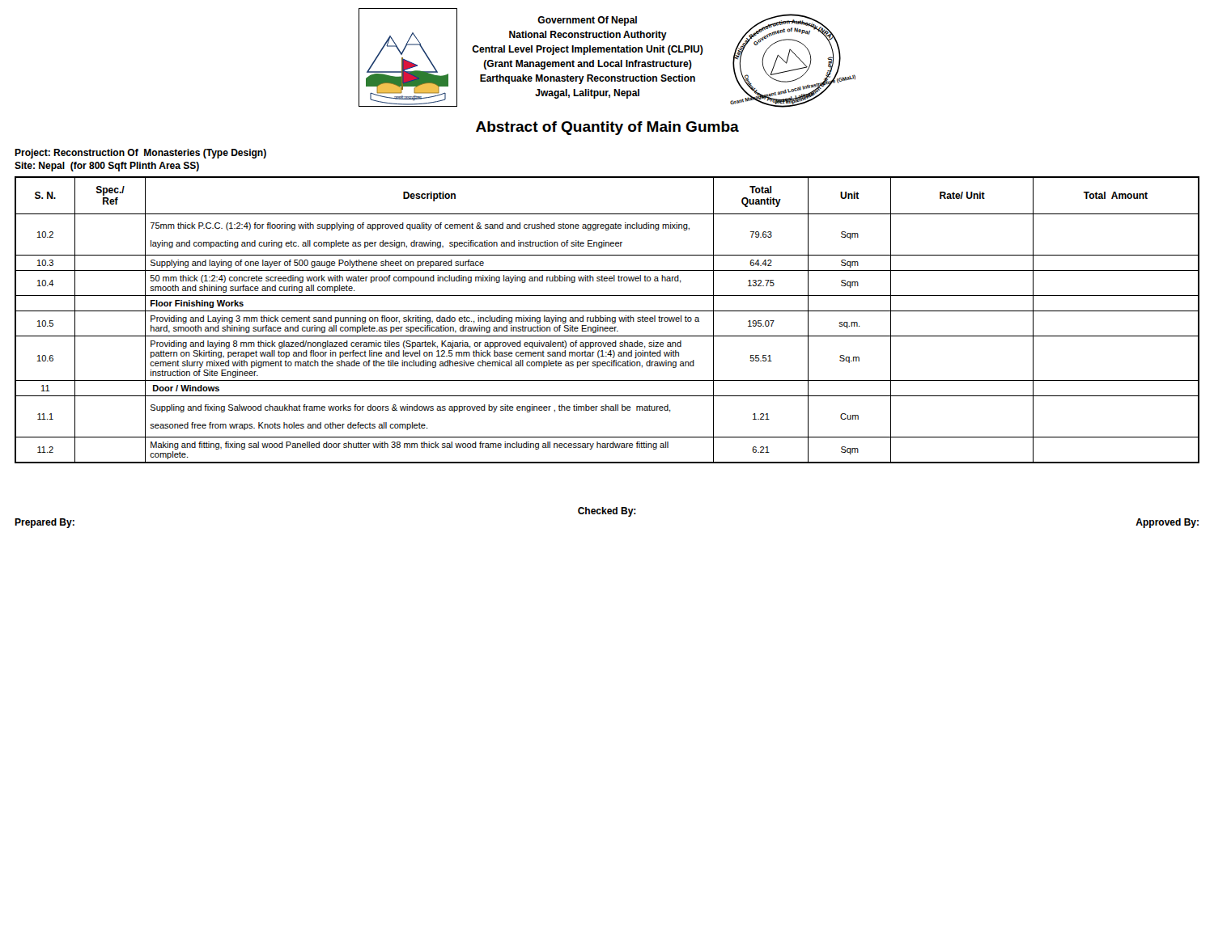जननी जन्मभूमिश्च
Government Of Nepal
National Reconstruction Authority
Central Level Project Implementation Unit (CLPIU)
(Grant Management and Local Infrastructure)
Earthquake Monastery Reconstruction Section
Jwagal, Lalitpur, Nepal
National Reconstruction Authority (NRA) Government of Nepal Central Level Project Implementation Unit (CL-PIU) Grant Management and Local Infrastructure (GMaLI) Jwagal, Lalitpur
Abstract of Quantity of Main Gumba
Project: Reconstruction Of Monasteries (Type Design)
Site: Nepal (for 800 Sqft Plinth Area SS)
| S. N. | Spec./ Ref | Description | Total Quantity | Unit | Rate/ Unit | Total Amount |
| --- | --- | --- | --- | --- | --- | --- |
| 10.2 | | 75mm thick P.C.C. (1:2:4) for flooring with supplying of approved quality of cement & sand and crushed stone aggregate including mixing, laying and compacting and curing etc. all complete as per design, drawing, specification and instruction of site Engineer | 79.63 | Sqm | | |
| 10.3 | | Supplying and laying of one layer of 500 gauge Polythene sheet on prepared surface | 64.42 | Sqm | | |
| 10.4 | | 50 mm thick (1:2:4) concrete screeding work with water proof compound including mixing laying and rubbing with steel trowel to a hard, smooth and shining surface and curing all complete. | 132.75 | Sqm | | |
| | | Floor Finishing Works | | | | |
| 10.5 | | Providing and Laying 3 mm thick cement sand punning on floor, skriting, dado etc., including mixing laying and rubbing with steel trowel to a hard, smooth and shining surface and curing all complete.as per specification, drawing and instruction of Site Engineer. | 195.07 | sq.m. | | |
| 10.6 | | Providing and laying 8 mm thick glazed/nonglazed ceramic tiles (Spartek, Kajaria, or approved equivalent) of approved shade, size and pattern on Skirting, perapet wall top and floor in perfect line and level on 12.5 mm thick base cement sand mortar (1:4) and jointed with cement slurry mixed with pigment to match the shade of the tile including adhesive chemical all complete as per specification, drawing and instruction of Site Engineer. | 55.51 | Sq.m | | |
| 11 | | Door / Windows | | | | |
| 11.1 | | Suppling and fixing Salwood chaukhat frame works for doors & windows as approved by site engineer , the timber shall be matured, seasoned free from wraps. Knots holes and other defects all complete. | 1.21 | Cum | | |
| 11.2 | | Making and fitting, fixing sal wood Panelled door shutter with 38 mm thick sal wood frame including all necessary hardware fitting all complete. | 6.21 | Sqm | | |
Prepared By:
Checked By:
Approved By: